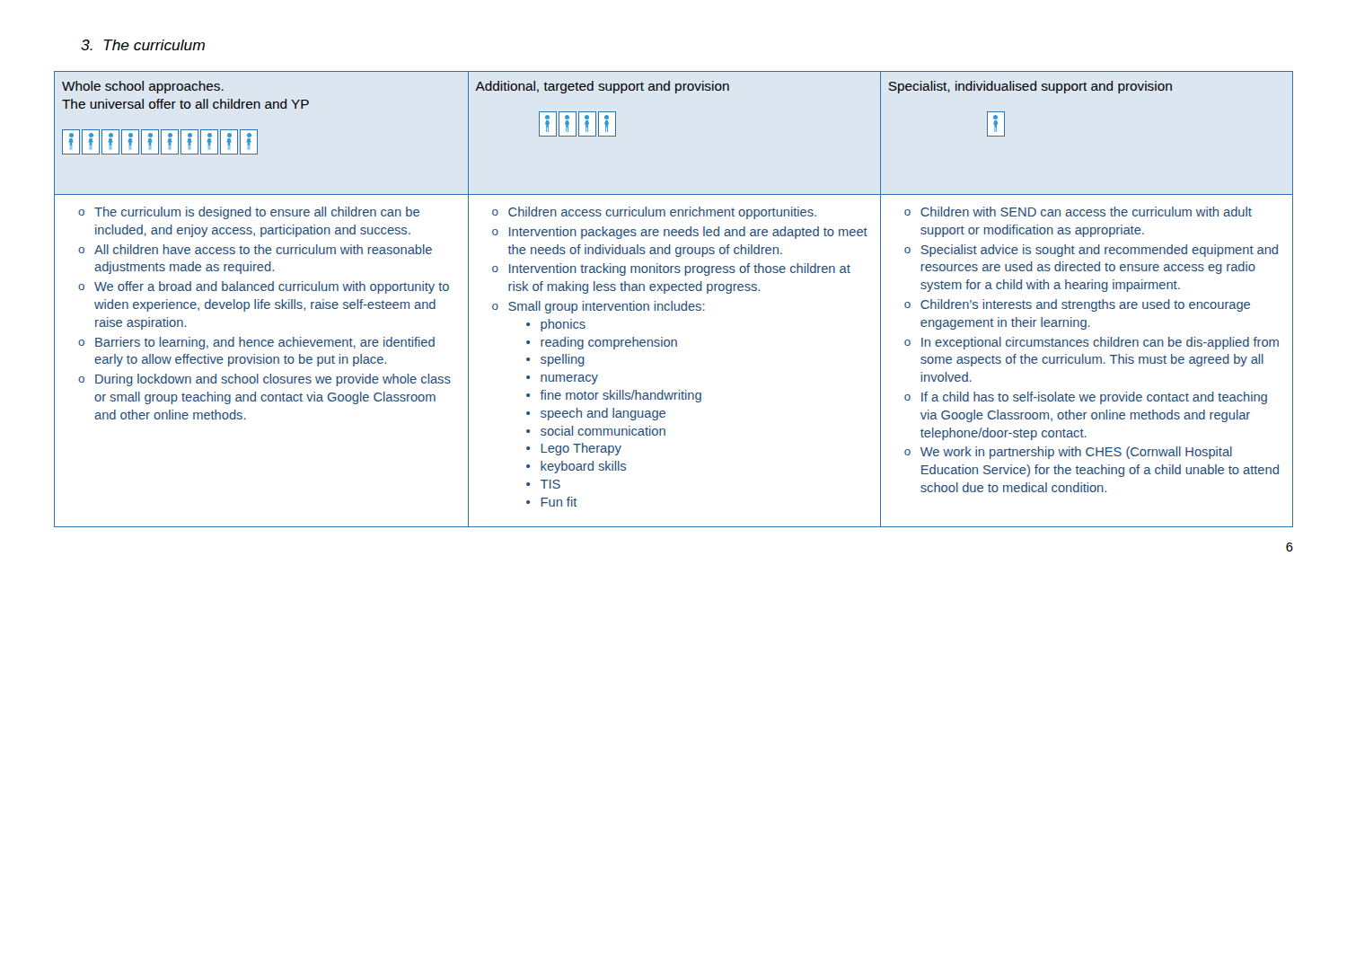3. The curriculum
| Whole school approaches. The universal offer to all children and YP | Additional, targeted support and provision | Specialist, individualised support and provision |
| --- | --- | --- |
| The curriculum is designed to ensure all children can be included, and enjoy access, participation and success. All children have access to the curriculum with reasonable adjustments made as required. We offer a broad and balanced curriculum with opportunity to widen experience, develop life skills, raise self-esteem and raise aspiration. Barriers to learning, and hence achievement, are identified early to allow effective provision to be put in place. During lockdown and school closures we provide whole class or small group teaching and contact via Google Classroom and other online methods. | Children access curriculum enrichment opportunities. Intervention packages are needs led and are adapted to meet the needs of individuals and groups of children. Intervention tracking monitors progress of those children at risk of making less than expected progress. Small group intervention includes: phonics reading comprehension spelling numeracy fine motor skills/handwriting speech and language social communication Lego Therapy keyboard skills TIS Fun fit | Children with SEND can access the curriculum with adult support or modification as appropriate. Specialist advice is sought and recommended equipment and resources are used as directed to ensure access eg radio system for a child with a hearing impairment. Children’s interests and strengths are used to encourage engagement in their learning. In exceptional circumstances children can be dis-applied from some aspects of the curriculum. This must be agreed by all involved. If a child has to self-isolate we provide contact and teaching via Google Classroom, other online methods and regular telephone/door-step contact. We work in partnership with CHES (Cornwall Hospital Education Service) for the teaching of a child unable to attend school due to medical condition. |
6